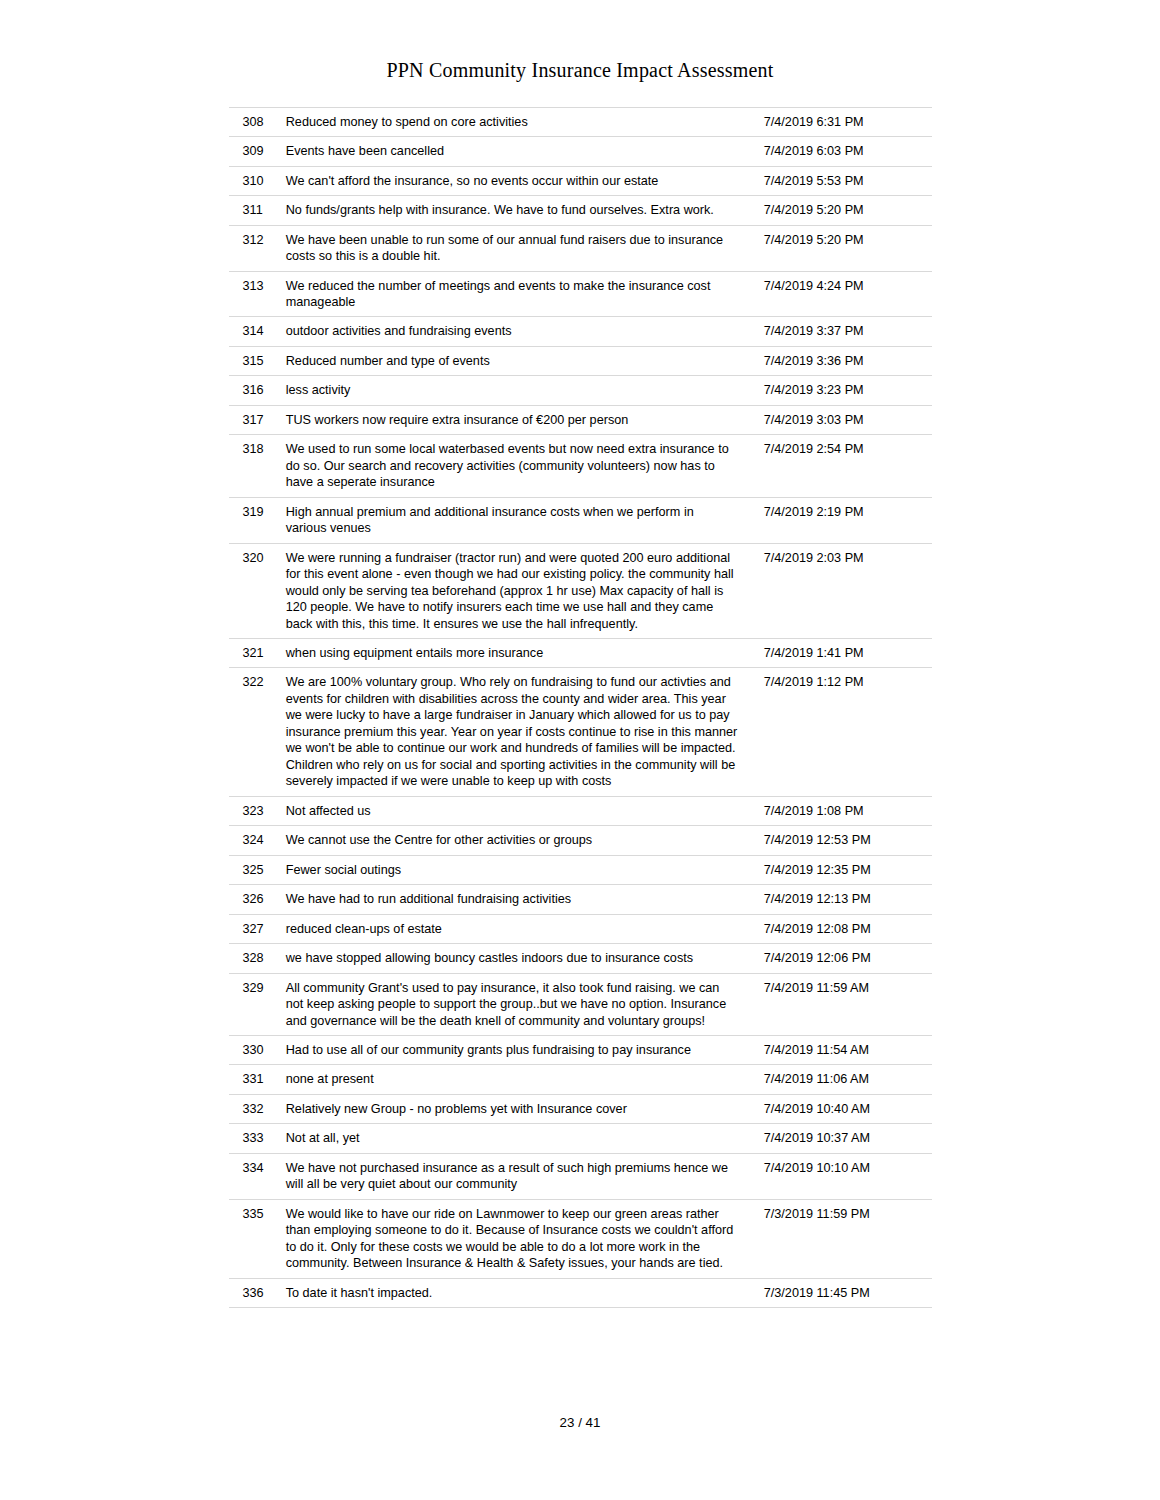PPN Community Insurance Impact Assessment
| 308 | Reduced money to spend on core activities | 7/4/2019 6:31 PM |
| 309 | Events have been cancelled | 7/4/2019 6:03 PM |
| 310 | We can't afford the insurance, so no events occur within our estate | 7/4/2019 5:53 PM |
| 311 | No funds/grants help with insurance. We have to fund ourselves. Extra work. | 7/4/2019 5:20 PM |
| 312 | We have been unable to run some of our annual fund raisers due to insurance costs so this is a double hit. | 7/4/2019 5:20 PM |
| 313 | We reduced the number of meetings and events to make the insurance cost manageable | 7/4/2019 4:24 PM |
| 314 | outdoor activities and fundraising events | 7/4/2019 3:37 PM |
| 315 | Reduced number and type of events | 7/4/2019 3:36 PM |
| 316 | less activity | 7/4/2019 3:23 PM |
| 317 | TUS workers now require extra insurance of €200 per person | 7/4/2019 3:03 PM |
| 318 | We used to run some local waterbased events but now need extra insurance to do so. Our search and recovery activities (community volunteers) now has to have a seperate insurance | 7/4/2019 2:54 PM |
| 319 | High annual premium and additional insurance costs when we perform in various venues | 7/4/2019 2:19 PM |
| 320 | We were running a fundraiser (tractor run) and were quoted 200 euro additional for this event alone - even though we had our existing policy. the community hall would only be serving tea beforehand (approx 1 hr use) Max capacity of hall is 120 people. We have to notify insurers each time we use hall and they came back with this, this time. It ensures we use the hall infrequently. | 7/4/2019 2:03 PM |
| 321 | when using equipment entails more insurance | 7/4/2019 1:41 PM |
| 322 | We are 100% voluntary group. Who rely on fundraising to fund our activties and events for children with disabilities across the county and wider area. This year we were lucky to have a large fundraiser in January which allowed for us to pay insurance premium this year. Year on year if costs continue to rise in this manner we won't be able to continue our work and hundreds of families will be impacted. Children who rely on us for social and sporting activities in the community will be severely impacted if we were unable to keep up with costs | 7/4/2019 1:12 PM |
| 323 | Not affected us | 7/4/2019 1:08 PM |
| 324 | We cannot use the Centre for other activities or groups | 7/4/2019 12:53 PM |
| 325 | Fewer social outings | 7/4/2019 12:35 PM |
| 326 | We have had to run additional fundraising activities | 7/4/2019 12:13 PM |
| 327 | reduced clean-ups of estate | 7/4/2019 12:08 PM |
| 328 | we have stopped allowing bouncy castles indoors due to insurance costs | 7/4/2019 12:06 PM |
| 329 | All community Grant's used to pay insurance, it also took fund raising. we can not keep asking people to support the group..but we have no option. Insurance and governance will be the death knell of community and voluntary groups! | 7/4/2019 11:59 AM |
| 330 | Had to use all of our community grants plus fundraising to pay insurance | 7/4/2019 11:54 AM |
| 331 | none at present | 7/4/2019 11:06 AM |
| 332 | Relatively new Group - no problems yet with Insurance cover | 7/4/2019 10:40 AM |
| 333 | Not at all, yet | 7/4/2019 10:37 AM |
| 334 | We have not purchased insurance as a result of such high premiums hence we will all be very quiet about our community | 7/4/2019 10:10 AM |
| 335 | We would like to have our ride on Lawnmower to keep our green areas rather than employing someone to do it. Because of Insurance costs we couldn't afford to do it. Only for these costs we would be able to do a lot more work in the community. Between Insurance & Health & Safety issues, your hands are tied. | 7/3/2019 11:59 PM |
| 336 | To date it hasn't impacted. | 7/3/2019 11:45 PM |
23 / 41